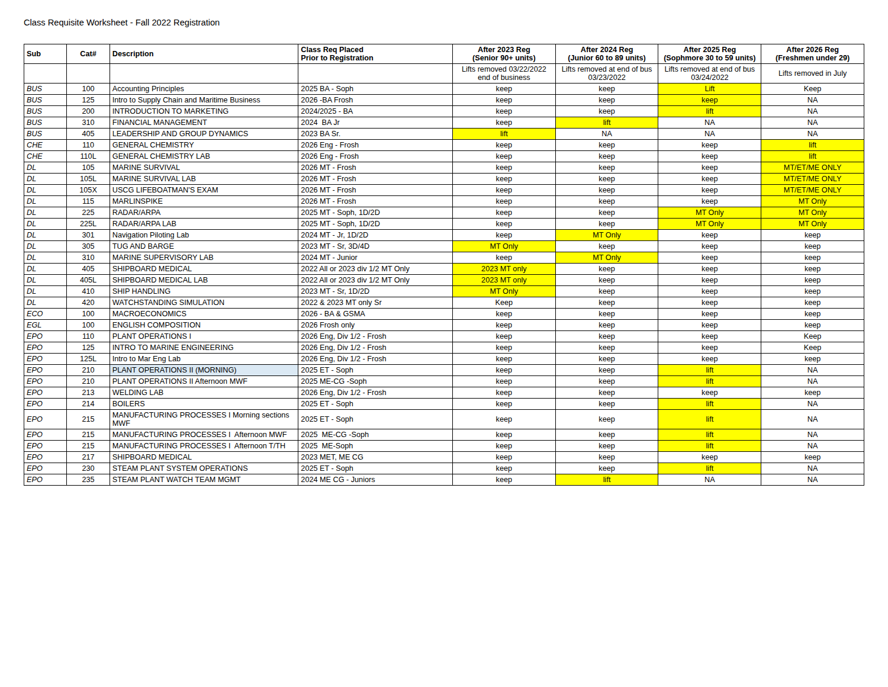Class Requisite Worksheet - Fall 2022 Registration
| Sub | Cat# | Description | Class Req Placed Prior to Registration | After 2023 Reg (Senior 90+ units) | After 2024 Reg (Junior 60 to 89 units) | After 2025 Reg (Sophmore 30 to 59 units) | After 2026 Reg (Freshmen under 29) |
| --- | --- | --- | --- | --- | --- | --- | --- |
| | | | | Lifts removed 03/22/2022 end of business | Lifts removed at end of bus 03/23/2022 | Lifts removed at end of bus 03/24/2022 | Lifts removed in July |
| BUS | 100 | Accounting Principles | 2025 BA - Soph | keep | keep | Lift | Keep |
| BUS | 125 | Intro to Supply Chain and Maritime Business | 2026 -BA Frosh | keep | keep | keep | NA |
| BUS | 200 | INTRODUCTION TO MARKETING | 2024/2025 - BA | keep | keep | lift | NA |
| BUS | 310 | FINANCIAL MANAGEMENT | 2024 BA Jr | keep | lift | NA | NA |
| BUS | 405 | LEADERSHIP AND GROUP DYNAMICS | 2023 BA Sr. | lift | NA | NA | NA |
| CHE | 110 | GENERAL CHEMISTRY | 2026 Eng - Frosh | keep | keep | keep | lift |
| CHE | 110L | GENERAL CHEMISTRY LAB | 2026 Eng - Frosh | keep | keep | keep | lift |
| DL | 105 | MARINE SURVIVAL | 2026 MT - Frosh | keep | keep | keep | MT/ET/ME ONLY |
| DL | 105L | MARINE SURVIVAL LAB | 2026 MT - Frosh | keep | keep | keep | MT/ET/ME ONLY |
| DL | 105X | USCG LIFEBOATMAN'S EXAM | 2026 MT - Frosh | keep | keep | keep | MT/ET/ME ONLY |
| DL | 115 | MARLINSPIKE | 2026 MT - Frosh | keep | keep | keep | MT Only |
| DL | 225 | RADAR/ARPA | 2025 MT - Soph, 1D/2D | keep | keep | MT Only | MT Only |
| DL | 225L | RADAR/ARPA LAB | 2025 MT - Soph, 1D/2D | keep | keep | MT Only | MT Only |
| DL | 301 | Navigation Piloting Lab | 2024 MT - Jr, 1D/2D | keep | MT Only | keep | keep |
| DL | 305 | TUG AND BARGE | 2023 MT - Sr, 3D/4D | MT Only | keep | keep | keep |
| DL | 310 | MARINE SUPERVISORY LAB | 2024 MT - Junior | keep | MT Only | keep | keep |
| DL | 405 | SHIPBOARD MEDICAL | 2022 All or 2023 div 1/2 MT Only | 2023 MT only | keep | keep | keep |
| DL | 405L | SHIPBOARD MEDICAL LAB | 2022 All or 2023 div 1/2 MT Only | 2023 MT only | keep | keep | keep |
| DL | 410 | SHIP HANDLING | 2023 MT - Sr, 1D/2D | MT Only | keep | keep | keep |
| DL | 420 | WATCHSTANDING SIMULATION | 2022 & 2023 MT only Sr | Keep | keep | keep | keep |
| ECO | 100 | MACROECONOMICS | 2026 - BA & GSMA | keep | keep | keep | keep |
| EGL | 100 | ENGLISH COMPOSITION | 2026 Frosh only | keep | keep | keep | keep |
| EPO | 110 | PLANT OPERATIONS I | 2026 Eng, Div 1/2 - Frosh | keep | keep | keep | Keep |
| EPO | 125 | INTRO TO MARINE ENGINEERING | 2026 Eng, Div 1/2 - Frosh | keep | keep | keep | Keep |
| EPO | 125L | Intro to Mar Eng Lab | 2026 Eng, Div 1/2 - Frosh | keep | keep | keep | keep |
| EPO | 210 | PLANT OPERATIONS II (MORNING) | 2025 ET - Soph | keep | keep | lift | NA |
| EPO | 210 | PLANT OPERATIONS II Afternoon MWF | 2025 ME-CG -Soph | keep | keep | lift | NA |
| EPO | 213 | WELDING LAB | 2026 Eng, Div 1/2 - Frosh | keep | keep | keep | keep |
| EPO | 214 | BOILERS | 2025 ET - Soph | keep | keep | lift | NA |
| EPO | 215 | MANUFACTURING PROCESSES I Morning sections MWF | 2025 ET - Soph | keep | keep | lift | NA |
| EPO | 215 | MANUFACTURING PROCESSES I Afternoon MWF | 2025 ME-CG -Soph | keep | keep | lift | NA |
| EPO | 215 | MANUFACTURING PROCESSES I Afternoon T/TH | 2025 ME-Soph | keep | keep | lift | NA |
| EPO | 217 | SHIPBOARD MEDICAL | 2023 MET, ME CG | keep | keep | keep | keep |
| EPO | 230 | STEAM PLANT SYSTEM OPERATIONS | 2025 ET - Soph | keep | keep | lift | NA |
| EPO | 235 | STEAM PLANT WATCH TEAM MGMT | 2024 ME CG - Juniors | keep | lift | NA | NA |